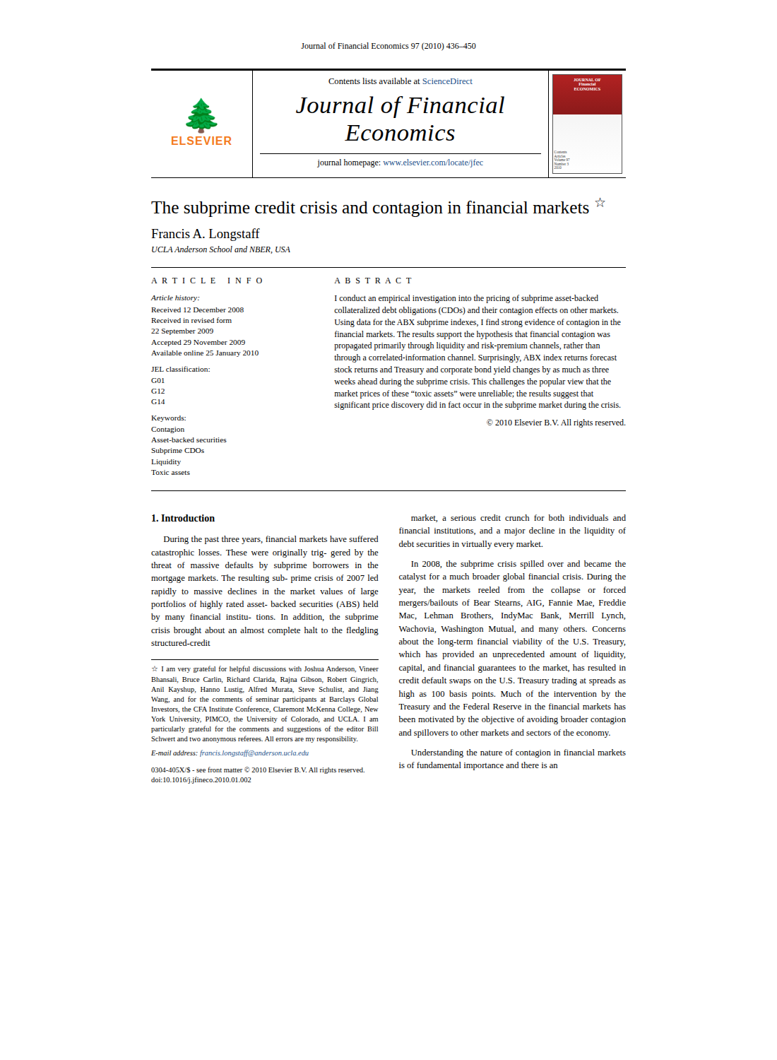Journal of Financial Economics 97 (2010) 436–450
🌲
ELSEVIER
Contents lists available at ScienceDirect
Journal of Financial Economics
journal homepage: www.elsevier.com/locate/jfec
JOURNAL OF
Financial
ECONOMICS
Contents
Articles
Volume 97
Number 3
2010
The subprime credit crisis and contagion in financial markets ☆
Francis A. Longstaff
UCLA Anderson School and NBER, USA
A R T I C L E I N F O
Article history:
Received 12 December 2008
Received in revised form
22 September 2009
Accepted 29 November 2009
Available online 25 January 2010
JEL classification:
G01
G12
G14
Keywords:
Contagion
Asset-backed securities
Subprime CDOs
Liquidity
Toxic assets
A B S T R A C T
I conduct an empirical investigation into the pricing of subprime asset-backed collateralized debt obligations (CDOs) and their contagion effects on other markets. Using data for the ABX subprime indexes, I find strong evidence of contagion in the financial markets. The results support the hypothesis that financial contagion was propagated primarily through liquidity and risk-premium channels, rather than through a correlated-information channel. Surprisingly, ABX index returns forecast stock returns and Treasury and corporate bond yield changes by as much as three weeks ahead during the subprime crisis. This challenges the popular view that the market prices of these “toxic assets” were unreliable; the results suggest that significant price discovery did in fact occur in the subprime market during the crisis.
© 2010 Elsevier B.V. All rights reserved.
1. Introduction
During the past three years, financial markets have suffered catastrophic losses. These were originally trig- gered by the threat of massive defaults by subprime borrowers in the mortgage markets. The resulting sub- prime crisis of 2007 led rapidly to massive declines in the market values of large portfolios of highly rated asset- backed securities (ABS) held by many financial institu- tions. In addition, the subprime crisis brought about an almost complete halt to the fledgling structured-credit
☆ I am very grateful for helpful discussions with Joshua Anderson, Vineer Bhansali, Bruce Carlin, Richard Clarida, Rajna Gibson, Robert Gingrich, Anil Kayshup, Hanno Lustig, Alfred Murata, Steve Schulist, and Jiang Wang, and for the comments of seminar participants at Barclays Global Investors, the CFA Institute Conference, Claremont McKenna College, New York University, PIMCO, the University of Colorado, and UCLA. I am particularly grateful for the comments and suggestions of the editor Bill Schwert and two anonymous referees. All errors are my responsibility.
E-mail address: francis.longstaff@anderson.ucla.edu
0304-405X/$ - see front matter © 2010 Elsevier B.V. All rights reserved.
doi:10.1016/j.jfineco.2010.01.002
market, a serious credit crunch for both individuals and financial institutions, and a major decline in the liquidity of debt securities in virtually every market.
In 2008, the subprime crisis spilled over and became the catalyst for a much broader global financial crisis. During the year, the markets reeled from the collapse or forced mergers/bailouts of Bear Stearns, AIG, Fannie Mae, Freddie Mac, Lehman Brothers, IndyMac Bank, Merrill Lynch, Wachovia, Washington Mutual, and many others. Concerns about the long-term financial viability of the U.S. Treasury, which has provided an unprecedented amount of liquidity, capital, and financial guarantees to the market, has resulted in credit default swaps on the U.S. Treasury trading at spreads as high as 100 basis points. Much of the intervention by the Treasury and the Federal Reserve in the financial markets has been motivated by the objective of avoiding broader contagion and spillovers to other markets and sectors of the economy.
Understanding the nature of contagion in financial markets is of fundamental importance and there is an